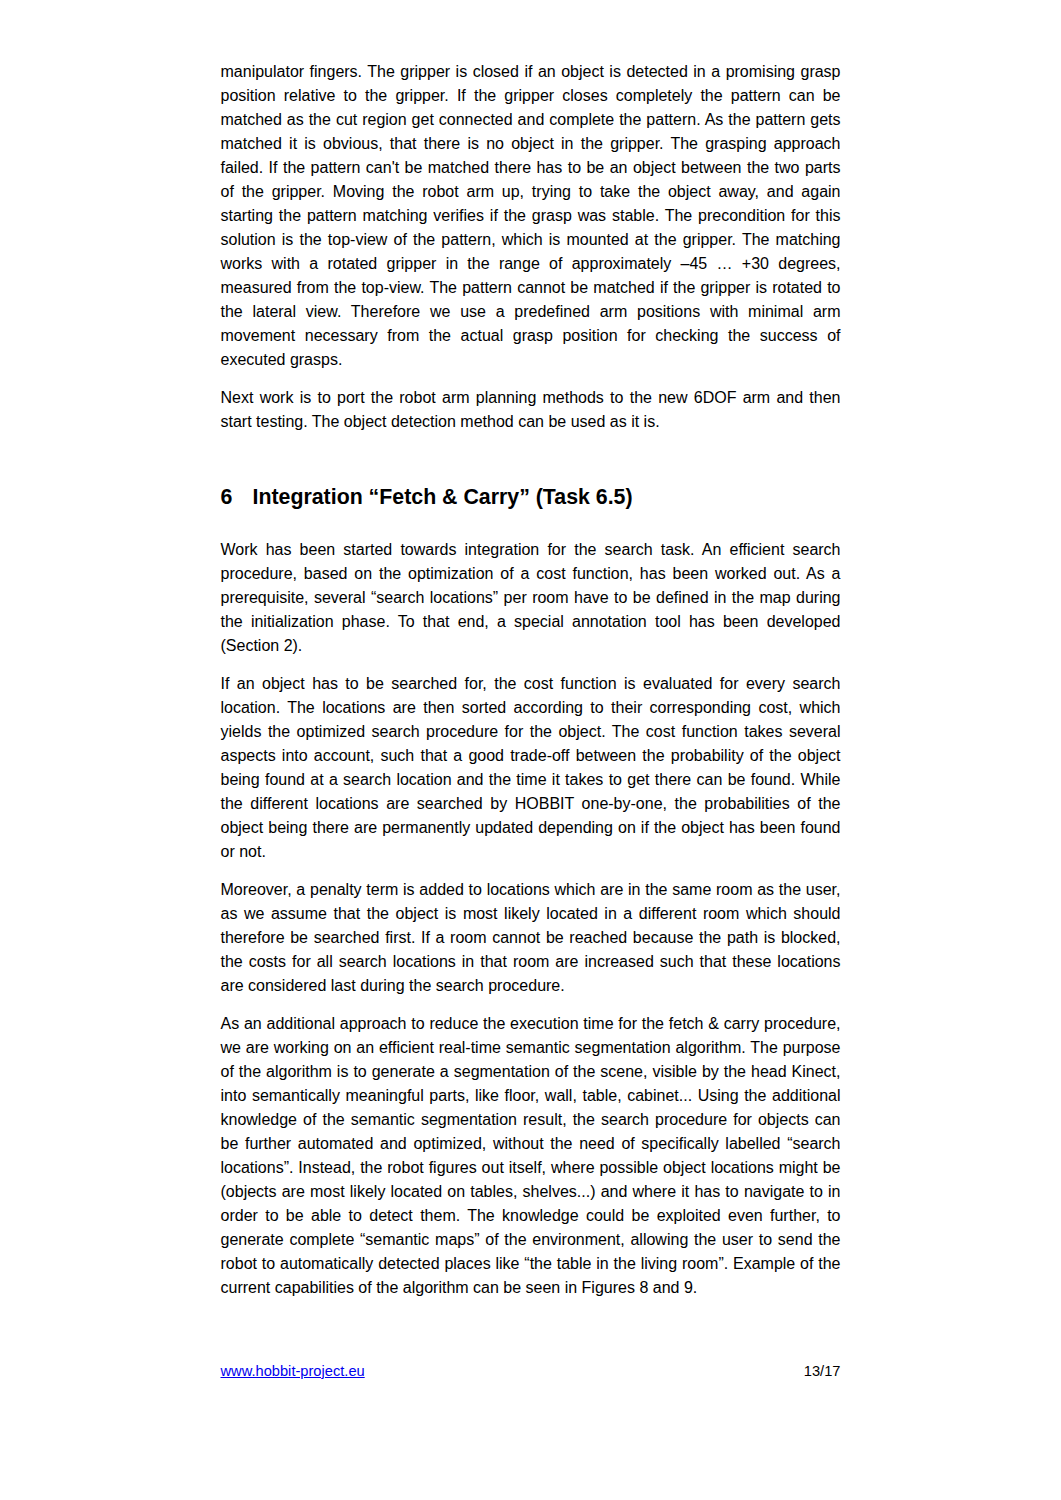manipulator fingers. The gripper is closed if an object is detected in a promising grasp position relative to the gripper. If the gripper closes completely the pattern can be matched as the cut region get connected and complete the pattern. As the pattern gets matched it is obvious, that there is no object in the gripper. The grasping approach failed. If the pattern can't be matched there has to be an object between the two parts of the gripper. Moving the robot arm up, trying to take the object away, and again starting the pattern matching verifies if the grasp was stable. The precondition for this solution is the top-view of the pattern, which is mounted at the gripper. The matching works with a rotated gripper in the range of approximately –45 … +30 degrees, measured from the top-view. The pattern cannot be matched if the gripper is rotated to the lateral view. Therefore we use a predefined arm positions with minimal arm movement necessary from the actual grasp position for checking the success of executed grasps.
Next work is to port the robot arm planning methods to the new 6DOF arm and then start testing. The object detection method can be used as it is.
6 Integration “Fetch & Carry” (Task 6.5)
Work has been started towards integration for the search task. An efficient search procedure, based on the optimization of a cost function, has been worked out. As a prerequisite, several “search locations” per room have to be defined in the map during the initialization phase. To that end, a special annotation tool has been developed (Section 2).
If an object has to be searched for, the cost function is evaluated for every search location. The locations are then sorted according to their corresponding cost, which yields the optimized search procedure for the object. The cost function takes several aspects into account, such that a good trade-off between the probability of the object being found at a search location and the time it takes to get there can be found. While the different locations are searched by HOBBIT one-by-one, the probabilities of the object being there are permanently updated depending on if the object has been found or not.
Moreover, a penalty term is added to locations which are in the same room as the user, as we assume that the object is most likely located in a different room which should therefore be searched first. If a room cannot be reached because the path is blocked, the costs for all search locations in that room are increased such that these locations are considered last during the search procedure.
As an additional approach to reduce the execution time for the fetch & carry procedure, we are working on an efficient real-time semantic segmentation algorithm. The purpose of the algorithm is to generate a segmentation of the scene, visible by the head Kinect, into semantically meaningful parts, like floor, wall, table, cabinet... Using the additional knowledge of the semantic segmentation result, the search procedure for objects can be further automated and optimized, without the need of specifically labelled “search locations”. Instead, the robot figures out itself, where possible object locations might be (objects are most likely located on tables, shelves...) and where it has to navigate to in order to be able to detect them. The knowledge could be exploited even further, to generate complete “semantic maps” of the environment, allowing the user to send the robot to automatically detected places like “the table in the living room”. Example of the current capabilities of the algorithm can be seen in Figures 8 and 9.
www.hobbit-project.eu 13/17